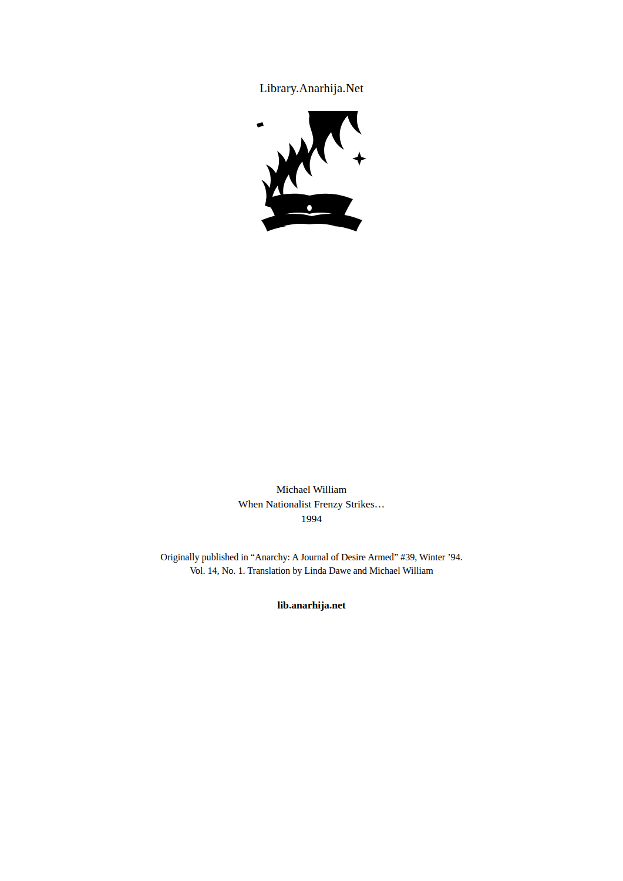Library.Anarhija.Net
Michael William
When Nationalist Frenzy Strikes…
1994
Originally published in “Anarchy: A Journal of Desire Armed” #39, Winter ’94.
Vol. 14, No. 1. Translation by Linda Dawe and Michael William
lib.anarhija.net